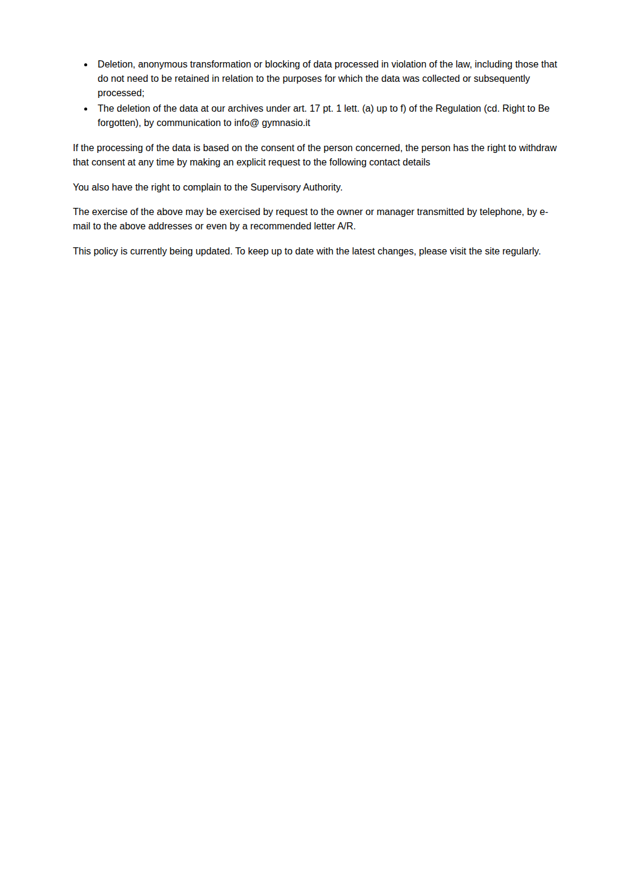Deletion, anonymous transformation or blocking of data processed in violation of the law, including those that do not need to be retained in relation to the purposes for which the data was collected or subsequently processed;
The deletion of the data at our archives under art. 17 pt. 1 lett. (a) up to f) of the Regulation (cd. Right to Be forgotten), by communication to info@ gymnasio.it
If the processing of the data is based on the consent of the person concerned, the person has the right to withdraw that consent at any time by making an explicit request to the following contact details
You also have the right to complain to the Supervisory Authority.
The exercise of the above may be exercised by request to the owner or manager transmitted by telephone, by e-mail to the above addresses or even by a recommended letter A/R.
This policy is currently being updated. To keep up to date with the latest changes, please visit the site regularly.